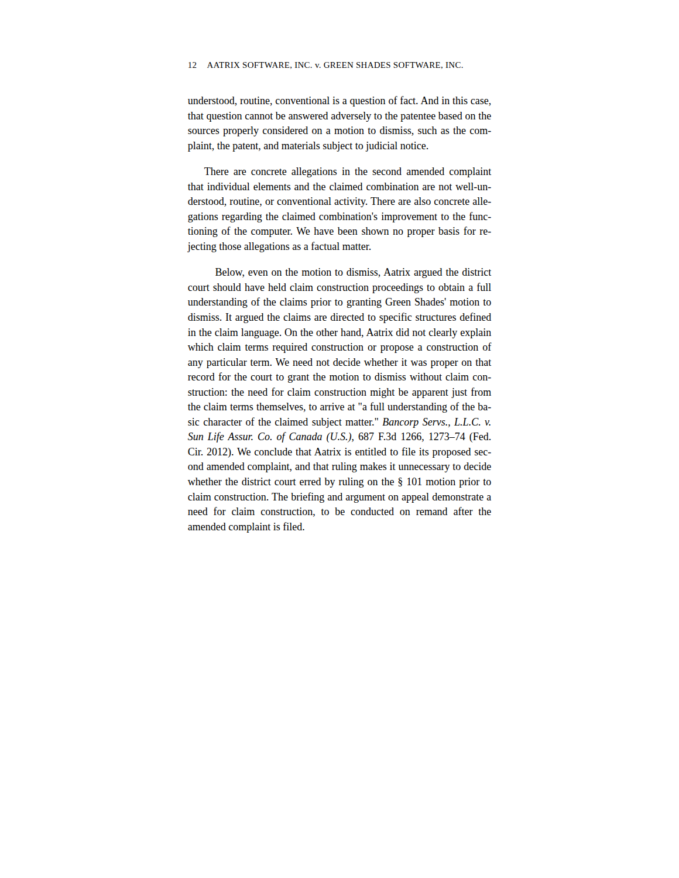12 AATRIX SOFTWARE, INC. v. GREEN SHADES SOFTWARE, INC.
understood, routine, conventional is a question of fact. And in this case, that question cannot be answered adversely to the patentee based on the sources properly considered on a motion to dismiss, such as the complaint, the patent, and materials subject to judicial notice.
There are concrete allegations in the second amended complaint that individual elements and the claimed combination are not well-understood, routine, or conventional activity. There are also concrete allegations regarding the claimed combination's improvement to the functioning of the computer. We have been shown no proper basis for rejecting those allegations as a factual matter.
Below, even on the motion to dismiss, Aatrix argued the district court should have held claim construction proceedings to obtain a full understanding of the claims prior to granting Green Shades' motion to dismiss. It argued the claims are directed to specific structures defined in the claim language. On the other hand, Aatrix did not clearly explain which claim terms required construction or propose a construction of any particular term. We need not decide whether it was proper on that record for the court to grant the motion to dismiss without claim construction: the need for claim construction might be apparent just from the claim terms themselves, to arrive at "a full understanding of the basic character of the claimed subject matter." Bancorp Servs., L.L.C. v. Sun Life Assur. Co. of Canada (U.S.), 687 F.3d 1266, 1273–74 (Fed. Cir. 2012). We conclude that Aatrix is entitled to file its proposed second amended complaint, and that ruling makes it unnecessary to decide whether the district court erred by ruling on the § 101 motion prior to claim construction. The briefing and argument on appeal demonstrate a need for claim construction, to be conducted on remand after the amended complaint is filed.